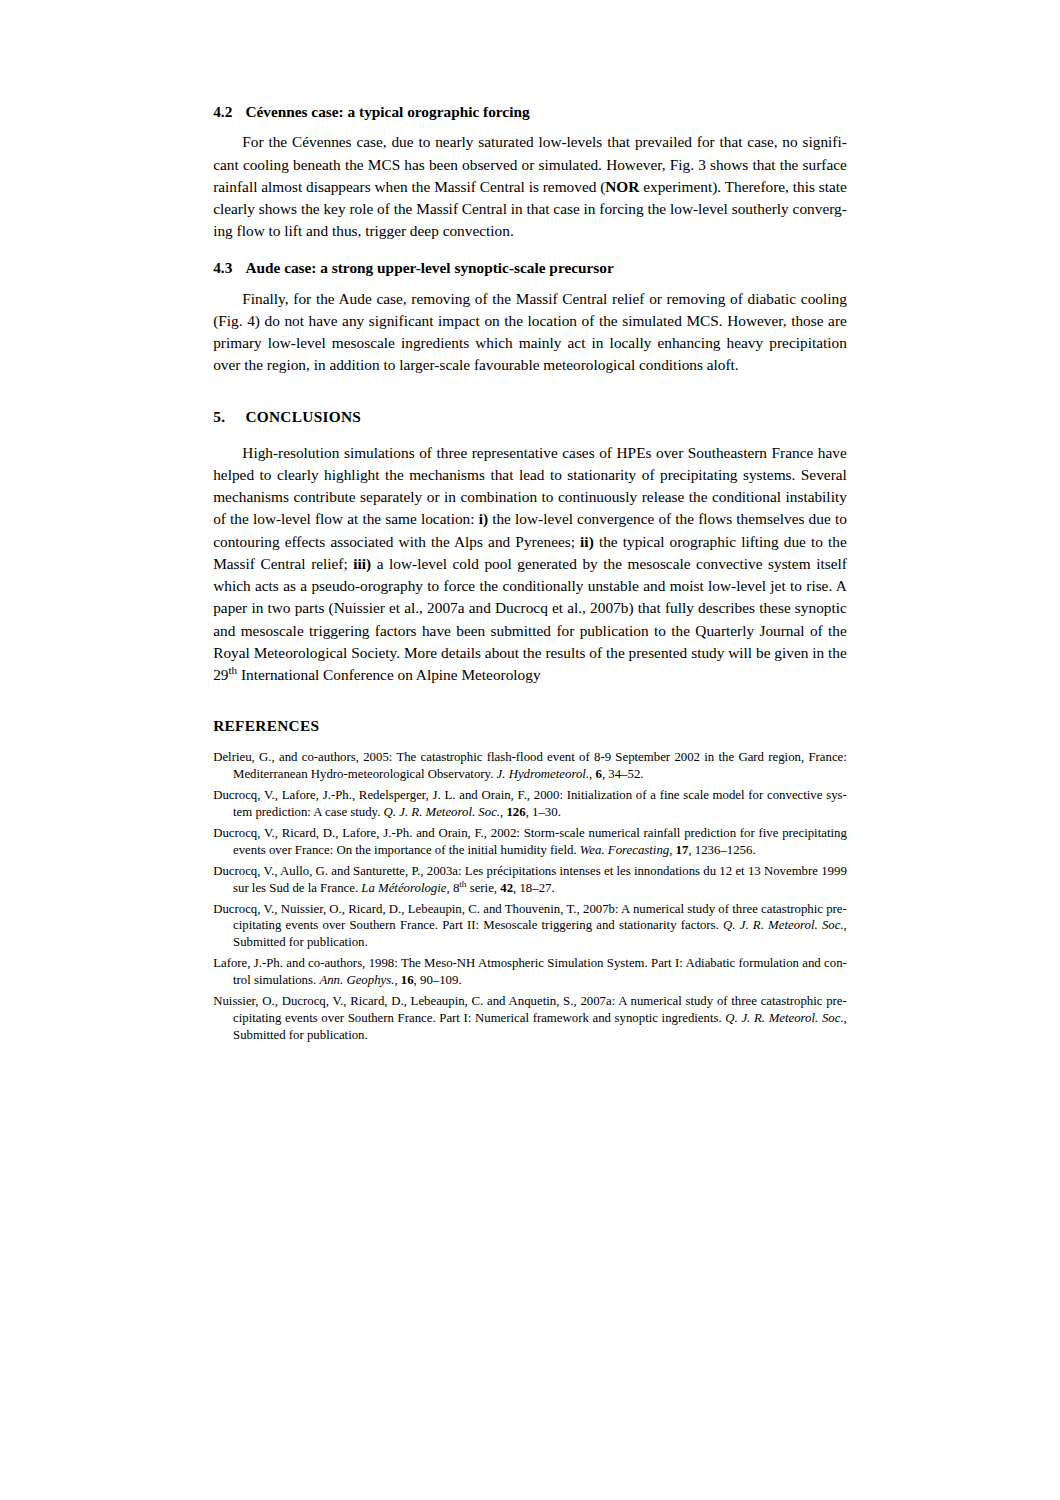4.2 Cévennes case: a typical orographic forcing
For the Cévennes case, due to nearly saturated low-levels that prevailed for that case, no significant cooling beneath the MCS has been observed or simulated. However, Fig. 3 shows that the surface rainfall almost disappears when the Massif Central is removed (NOR experiment). Therefore, this state clearly shows the key role of the Massif Central in that case in forcing the low-level southerly converging flow to lift and thus, trigger deep convection.
4.3 Aude case: a strong upper-level synoptic-scale precursor
Finally, for the Aude case, removing of the Massif Central relief or removing of diabatic cooling (Fig. 4) do not have any significant impact on the location of the simulated MCS. However, those are primary low-level mesoscale ingredients which mainly act in locally enhancing heavy precipitation over the region, in addition to larger-scale favourable meteorological conditions aloft.
5. CONCLUSIONS
High-resolution simulations of three representative cases of HPEs over Southeastern France have helped to clearly highlight the mechanisms that lead to stationarity of precipitating systems. Several mechanisms contribute separately or in combination to continuously release the conditional instability of the low-level flow at the same location: i) the low-level convergence of the flows themselves due to contouring effects associated with the Alps and Pyrenees; ii) the typical orographic lifting due to the Massif Central relief; iii) a low-level cold pool generated by the mesoscale convective system itself which acts as a pseudo-orography to force the conditionally unstable and moist low-level jet to rise. A paper in two parts (Nuissier et al., 2007a and Ducrocq et al., 2007b) that fully describes these synoptic and mesoscale triggering factors have been submitted for publication to the Quarterly Journal of the Royal Meteorological Society. More details about the results of the presented study will be given in the 29th International Conference on Alpine Meteorology
REFERENCES
Delrieu, G., and co-authors, 2005: The catastrophic flash-flood event of 8-9 September 2002 in the Gard region, France: Mediterranean Hydro-meteorological Observatory. J. Hydrometeorol., 6, 34–52.
Ducrocq, V., Lafore, J.-Ph., Redelsperger, J. L. and Orain, F., 2000: Initialization of a fine scale model for convective system prediction: A case study. Q. J. R. Meteorol. Soc., 126, 1–30.
Ducrocq, V., Ricard, D., Lafore, J.-Ph. and Orain, F., 2002: Storm-scale numerical rainfall prediction for five precipitating events over France: On the importance of the initial humidity field. Wea. Forecasting, 17, 1236–1256.
Ducrocq, V., Aullo, G. and Santurette, P., 2003a: Les précipitations intenses et les innondations du 12 et 13 Novembre 1999 sur les Sud de la France. La Météorologie, 8th serie, 42, 18–27.
Ducrocq, V., Nuissier, O., Ricard, D., Lebeaupin, C. and Thouvenin, T., 2007b: A numerical study of three catastrophic precipitating events over Southern France. Part II: Mesoscale triggering and stationarity factors. Q. J. R. Meteorol. Soc., Submitted for publication.
Lafore, J.-Ph. and co-authors, 1998: The Meso-NH Atmospheric Simulation System. Part I: Adiabatic formulation and control simulations. Ann. Geophys., 16, 90–109.
Nuissier, O., Ducrocq, V., Ricard, D., Lebeaupin, C. and Anquetin, S., 2007a: A numerical study of three catastrophic precipitating events over Southern France. Part I: Numerical framework and synoptic ingredients. Q. J. R. Meteorol. Soc., Submitted for publication.